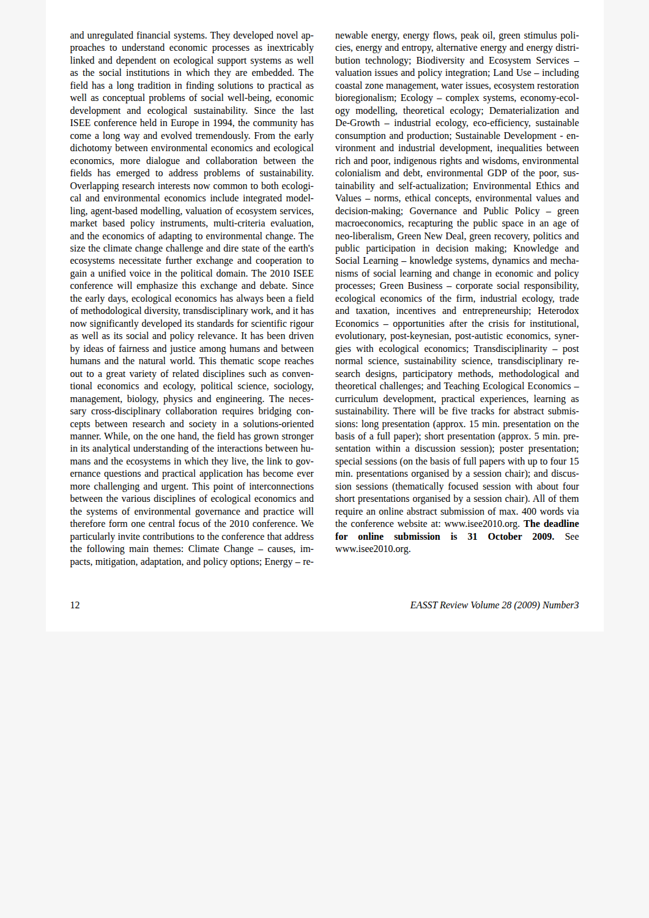and unregulated financial systems. They developed novel approaches to understand economic processes as inextricably linked and dependent on ecological support systems as well as the social institutions in which they are embedded. The field has a long tradition in finding solutions to practical as well as conceptual problems of social well-being, economic development and ecological sustainability. Since the last ISEE conference held in Europe in 1994, the community has come a long way and evolved tremendously. From the early dichotomy between environmental economics and ecological economics, more dialogue and collaboration between the fields has emerged to address problems of sustainability. Overlapping research interests now common to both ecological and environmental economics include integrated modelling, agent-based modelling, valuation of ecosystem services, market based policy instruments, multi-criteria evaluation, and the economics of adapting to environmental change. The size the climate change challenge and dire state of the earth's ecosystems necessitate further exchange and cooperation to gain a unified voice in the political domain. The 2010 ISEE conference will emphasize this exchange and debate. Since the early days, ecological economics has always been a field of methodological diversity, transdisciplinary work, and it has now significantly developed its standards for scientific rigour as well as its social and policy relevance. It has been driven by ideas of fairness and justice among humans and between humans and the natural world. This thematic scope reaches out to a great variety of related disciplines such as conventional economics and ecology, political science, sociology, management, biology, physics and engineering. The necessary cross-disciplinary collaboration requires bridging concepts between research and society in a solutions-oriented manner. While, on the one hand, the field has grown stronger in its analytical understanding of the interactions between humans and the ecosystems in which they live, the link to governance questions and practical application has become ever more challenging and urgent. This point of interconnections between the various disciplines of ecological economics and the systems of environmental governance and practice will therefore form one central focus of the 2010 conference. We particularly invite contributions to the conference that address the following main themes: Climate Change – causes, impacts, mitigation, adaptation, and policy options; Energy – renewable energy, energy flows, peak oil, green stimulus policies, energy and entropy, alternative energy and energy distribution technology; Biodiversity and Ecosystem Services – valuation issues and policy integration; Land Use – including coastal zone management, water issues, ecosystem restoration bioregionalism; Ecology – complex systems, economy-ecology modelling, theoretical ecology; Dematerialization and De-Growth – industrial ecology, eco-efficiency, sustainable consumption and production; Sustainable Development - environment and industrial development, inequalities between rich and poor, indigenous rights and wisdoms, environmental colonialism and debt, environmental GDP of the poor, sustainability and self-actualization; Environmental Ethics and Values – norms, ethical concepts, environmental values and decision-making; Governance and Public Policy – green macroeconomics, recapturing the public space in an age of neo-liberalism, Green New Deal, green recovery, politics and public participation in decision making; Knowledge and Social Learning – knowledge systems, dynamics and mechanisms of social learning and change in economic and policy processes; Green Business – corporate social responsibility, ecological economics of the firm, industrial ecology, trade and taxation, incentives and entrepreneurship; Heterodox Economics – opportunities after the crisis for institutional, evolutionary, post-keynesian, post-autistic economics, synergies with ecological economics; Transdisciplinarity – post normal science, sustainability science, transdisciplinary research designs, participatory methods, methodological and theoretical challenges; and Teaching Ecological Economics – curriculum development, practical experiences, learning as sustainability. There will be five tracks for abstract submissions: long presentation (approx. 15 min. presentation on the basis of a full paper); short presentation (approx. 5 min. presentation within a discussion session); poster presentation; special sessions (on the basis of full papers with up to four 15 min. presentations organised by a session chair); and discussion sessions (thematically focused session with about four short presentations organised by a session chair). All of them require an online abstract submission of max. 400 words via the conference website at: www.isee2010.org. The deadline for online submission is 31 October 2009. See www.isee2010.org.
12 EASST Review Volume 28 (2009) Number3